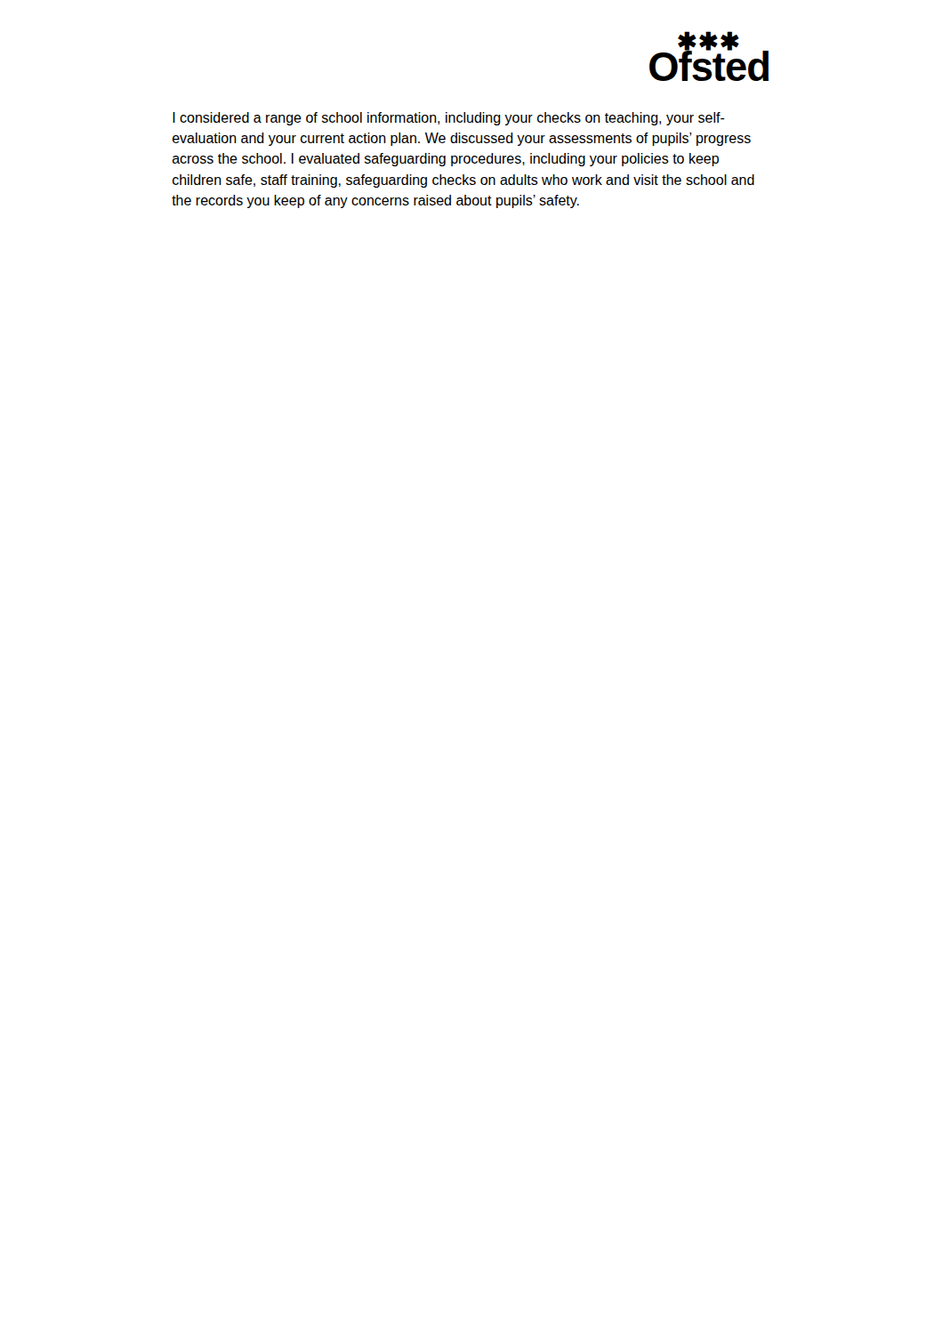✱✱✱
Ofsted
I considered a range of school information, including your checks on teaching, your self-evaluation and your current action plan. We discussed your assessments of pupils’ progress across the school. I evaluated safeguarding procedures, including your policies to keep children safe, staff training, safeguarding checks on adults who work and visit the school and the records you keep of any concerns raised about pupils’ safety.